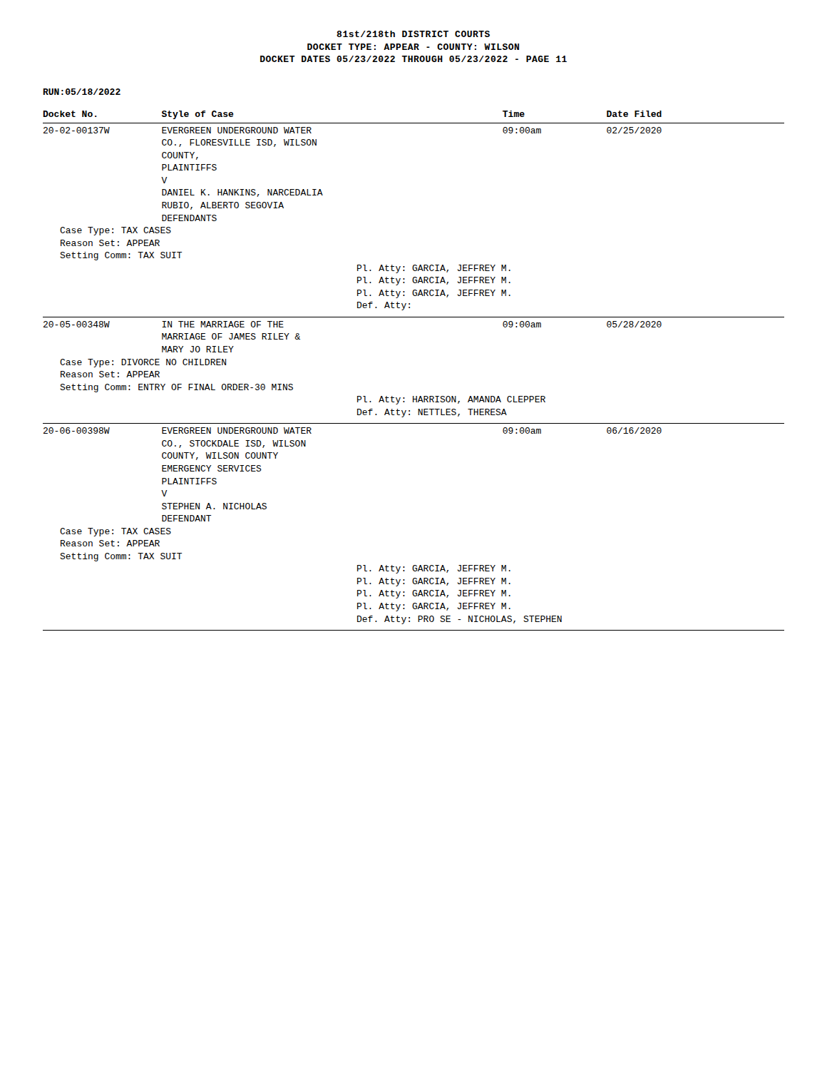81st/218th DISTRICT COURTS
DOCKET TYPE: APPEAR - COUNTY: WILSON
DOCKET DATES 05/23/2022 THROUGH 05/23/2022 - PAGE 11
RUN:05/18/2022
| Docket No. | Style of Case | Time | Date Filed |
| --- | --- | --- | --- |
| 20-02-00137W | EVERGREEN UNDERGROUND WATER CO., FLORESVILLE ISD, WILSON COUNTY, PLAINTIFFS V DANIEL K. HANKINS, NARCEDALIA RUBIO, ALBERTO SEGOVIA DEFENDANTS | 09:00am | 02/25/2020 |
| Case Type: TAX CASES Reason Set: APPEAR Setting Comm: TAX SUIT Pl. Atty: GARCIA, JEFFREY M. Pl. Atty: GARCIA, JEFFREY M. Pl. Atty: GARCIA, JEFFREY M. Def. Atty: |
| 20-05-00348W | IN THE MARRIAGE OF THE MARRIAGE OF JAMES RILEY & MARY JO RILEY | 09:00am | 05/28/2020 |
| Case Type: DIVORCE NO CHILDREN Reason Set: APPEAR Setting Comm: ENTRY OF FINAL ORDER-30 MINS Pl. Atty: HARRISON, AMANDA CLEPPER Def. Atty: NETTLES, THERESA |
| 20-06-00398W | EVERGREEN UNDERGROUND WATER CO., STOCKDALE ISD, WILSON COUNTY, WILSON COUNTY EMERGENCY SERVICES PLAINTIFFS V STEPHEN A. NICHOLAS DEFENDANT | 09:00am | 06/16/2020 |
| Case Type: TAX CASES Reason Set: APPEAR Setting Comm: TAX SUIT Pl. Atty: GARCIA, JEFFREY M. Pl. Atty: GARCIA, JEFFREY M. Pl. Atty: GARCIA, JEFFREY M. Pl. Atty: GARCIA, JEFFREY M. Def. Atty: PRO SE - NICHOLAS, STEPHEN |